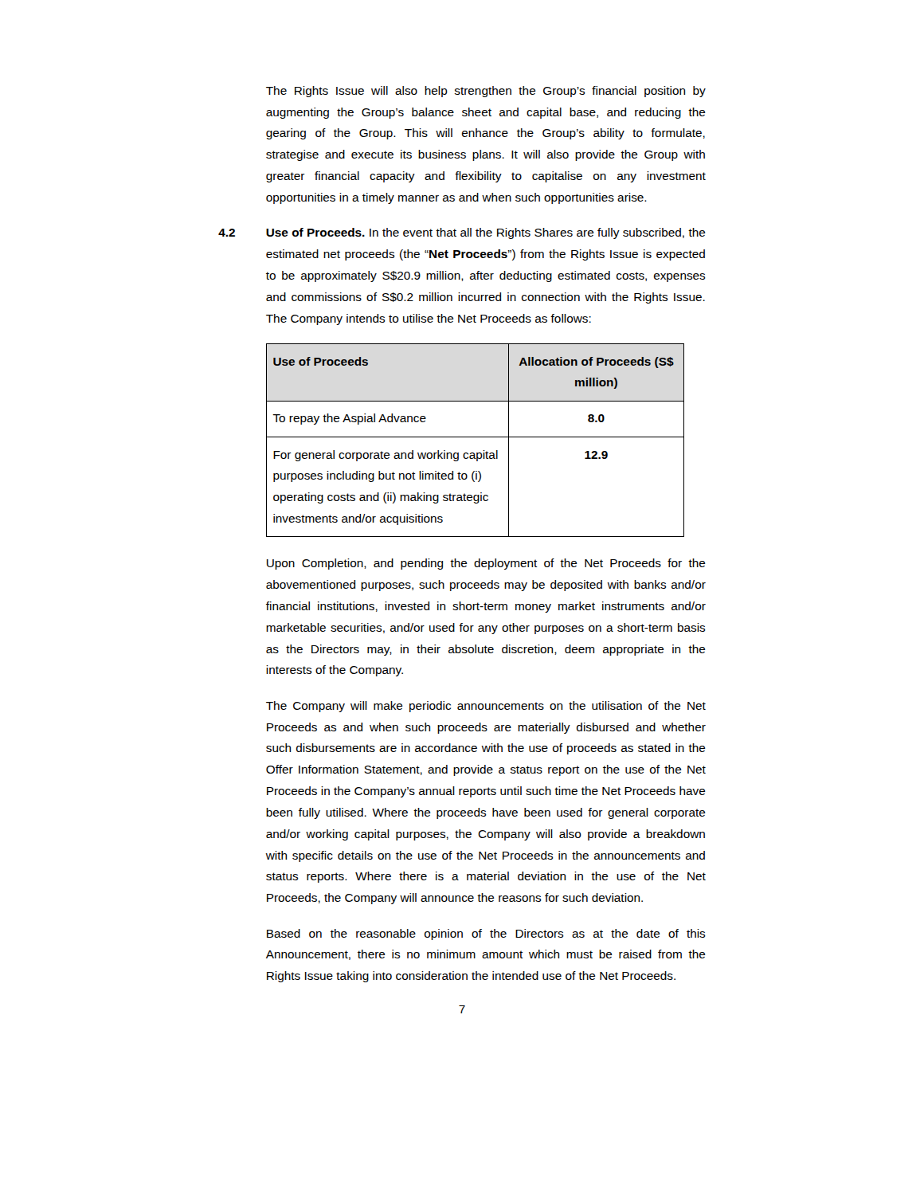The Rights Issue will also help strengthen the Group’s financial position by augmenting the Group’s balance sheet and capital base, and reducing the gearing of the Group. This will enhance the Group’s ability to formulate, strategise and execute its business plans. It will also provide the Group with greater financial capacity and flexibility to capitalise on any investment opportunities in a timely manner as and when such opportunities arise.
4.2
Use of Proceeds. In the event that all the Rights Shares are fully subscribed, the estimated net proceeds (the “Net Proceeds”) from the Rights Issue is expected to be approximately S$20.9 million, after deducting estimated costs, expenses and commissions of S$0.2 million incurred in connection with the Rights Issue. The Company intends to utilise the Net Proceeds as follows:
| Use of Proceeds | Allocation of Proceeds (S$ million) |
| --- | --- |
| To repay the Aspial Advance | 8.0 |
| For general corporate and working capital purposes including but not limited to (i) operating costs and (ii) making strategic investments and/or acquisitions | 12.9 |
Upon Completion, and pending the deployment of the Net Proceeds for the abovementioned purposes, such proceeds may be deposited with banks and/or financial institutions, invested in short-term money market instruments and/or marketable securities, and/or used for any other purposes on a short-term basis as the Directors may, in their absolute discretion, deem appropriate in the interests of the Company.
The Company will make periodic announcements on the utilisation of the Net Proceeds as and when such proceeds are materially disbursed and whether such disbursements are in accordance with the use of proceeds as stated in the Offer Information Statement, and provide a status report on the use of the Net Proceeds in the Company’s annual reports until such time the Net Proceeds have been fully utilised. Where the proceeds have been used for general corporate and/or working capital purposes, the Company will also provide a breakdown with specific details on the use of the Net Proceeds in the announcements and status reports. Where there is a material deviation in the use of the Net Proceeds, the Company will announce the reasons for such deviation.
Based on the reasonable opinion of the Directors as at the date of this Announcement, there is no minimum amount which must be raised from the Rights Issue taking into consideration the intended use of the Net Proceeds.
7